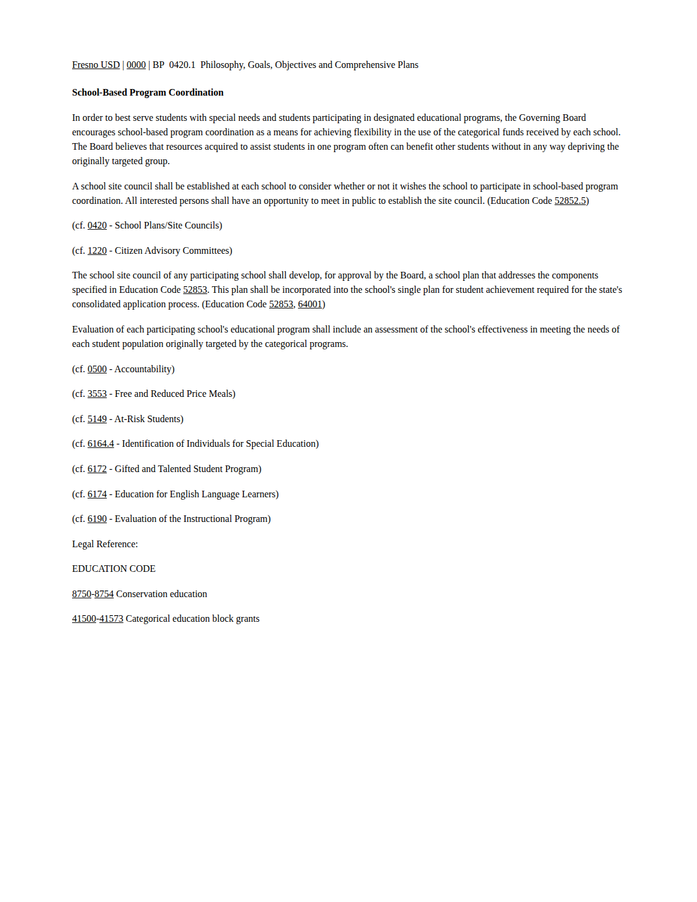Fresno USD | 0000 | BP 0420.1 Philosophy, Goals, Objectives and Comprehensive Plans
School-Based Program Coordination
In order to best serve students with special needs and students participating in designated educational programs, the Governing Board encourages school-based program coordination as a means for achieving flexibility in the use of the categorical funds received by each school. The Board believes that resources acquired to assist students in one program often can benefit other students without in any way depriving the originally targeted group.
A school site council shall be established at each school to consider whether or not it wishes the school to participate in school-based program coordination. All interested persons shall have an opportunity to meet in public to establish the site council. (Education Code 52852.5)
(cf. 0420 - School Plans/Site Councils)
(cf. 1220 - Citizen Advisory Committees)
The school site council of any participating school shall develop, for approval by the Board, a school plan that addresses the components specified in Education Code 52853. This plan shall be incorporated into the school's single plan for student achievement required for the state's consolidated application process. (Education Code 52853, 64001)
Evaluation of each participating school's educational program shall include an assessment of the school's effectiveness in meeting the needs of each student population originally targeted by the categorical programs.
(cf. 0500 - Accountability)
(cf. 3553 - Free and Reduced Price Meals)
(cf. 5149 - At-Risk Students)
(cf. 6164.4 - Identification of Individuals for Special Education)
(cf. 6172 - Gifted and Talented Student Program)
(cf. 6174 - Education for English Language Learners)
(cf. 6190 - Evaluation of the Instructional Program)
Legal Reference:
EDUCATION CODE
8750-8754 Conservation education
41500-41573 Categorical education block grants